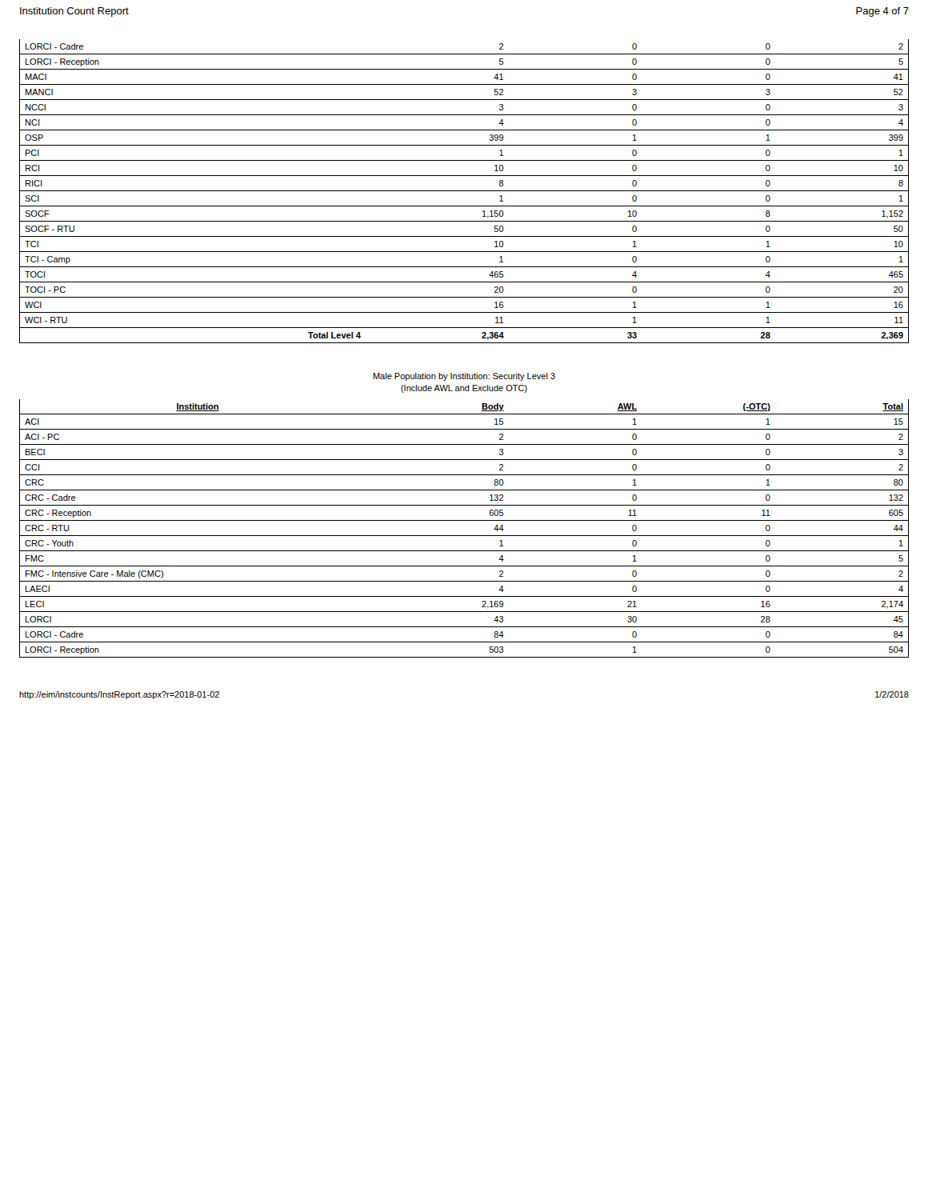Institution Count Report
Page 4 of 7
| LORCI - Cadre | 2 | 0 | 0 | 2 |
| LORCI - Reception | 5 | 0 | 0 | 5 |
| MACI | 41 | 0 | 0 | 41 |
| MANCI | 52 | 3 | 3 | 52 |
| NCCI | 3 | 0 | 0 | 3 |
| NCI | 4 | 0 | 0 | 4 |
| OSP | 399 | 1 | 1 | 399 |
| PCI | 1 | 0 | 0 | 1 |
| RCI | 10 | 0 | 0 | 10 |
| RICI | 8 | 0 | 0 | 8 |
| SCI | 1 | 0 | 0 | 1 |
| SOCF | 1,150 | 10 | 8 | 1,152 |
| SOCF - RTU | 50 | 0 | 0 | 50 |
| TCI | 10 | 1 | 1 | 10 |
| TCI - Camp | 1 | 0 | 0 | 1 |
| TOCI | 465 | 4 | 4 | 465 |
| TOCI - PC | 20 | 0 | 0 | 20 |
| WCI | 16 | 1 | 1 | 16 |
| WCI - RTU | 11 | 1 | 1 | 11 |
| Total Level 4 | 2,364 | 33 | 28 | 2,369 |
Male Population by Institution: Security Level 3
(Include AWL and Exclude OTC)
| Institution | Body | AWL | (-OTC) | Total |
| --- | --- | --- | --- | --- |
| ACI | 15 | 1 | 1 | 15 |
| ACI - PC | 2 | 0 | 0 | 2 |
| BECI | 3 | 0 | 0 | 3 |
| CCI | 2 | 0 | 0 | 2 |
| CRC | 80 | 1 | 1 | 80 |
| CRC - Cadre | 132 | 0 | 0 | 132 |
| CRC - Reception | 605 | 11 | 11 | 605 |
| CRC - RTU | 44 | 0 | 0 | 44 |
| CRC - Youth | 1 | 0 | 0 | 1 |
| FMC | 4 | 1 | 0 | 5 |
| FMC - Intensive Care - Male (CMC) | 2 | 0 | 0 | 2 |
| LAECI | 4 | 0 | 0 | 4 |
| LECI | 2,169 | 21 | 16 | 2,174 |
| LORCI | 43 | 30 | 28 | 45 |
| LORCI - Cadre | 84 | 0 | 0 | 84 |
| LORCI - Reception | 503 | 1 | 0 | 504 |
http://eim/instcounts/InstReport.aspx?r=2018-01-02
1/2/2018